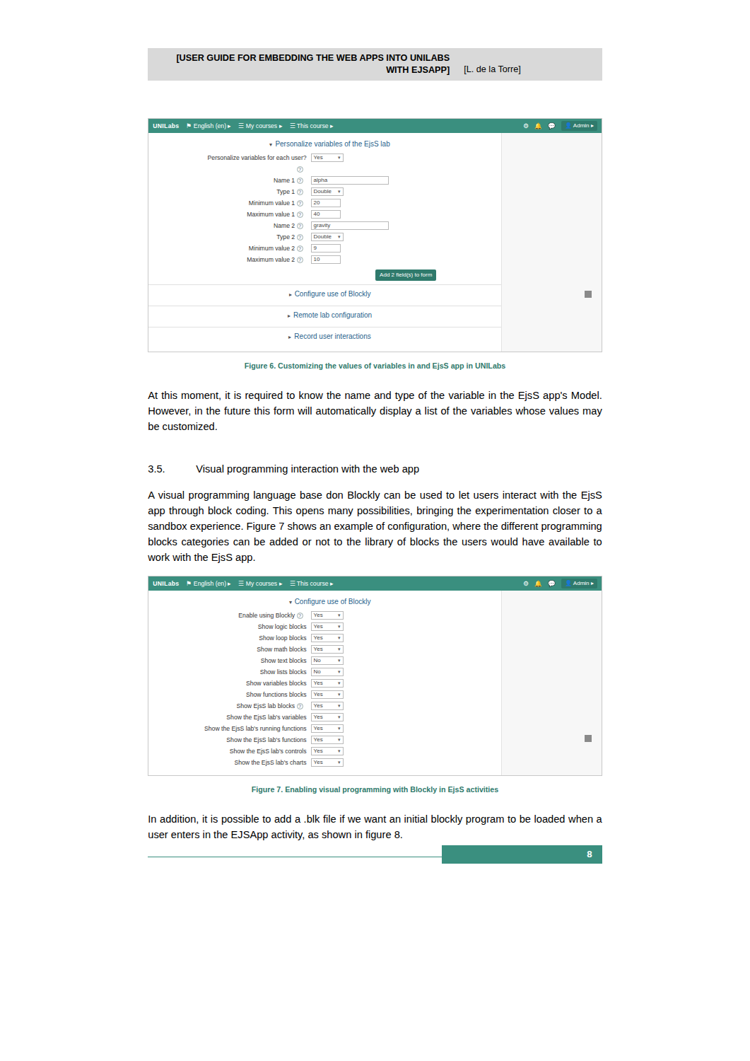[USER GUIDE FOR EMBEDDING THE WEB APPS INTO UNILABS WITH EJSAPP]
[L. de la Torre]
UNILabs ⚑ English (en) ▸ ☰ My courses ▸ ☰ This course ▸ ⚙ 🔔 💬 👤 Admin ▸
Personalize variables of the EjsS lab
Personalize variables for each user?
Yes
?
Name 1 ?
alpha
Type 1 ?
Double
Minimum value 1 ?
20
Maximum value 1 ?
40
Name 2 ?
gravity
Type 2 ?
Double
Minimum value 2 ?
9
Maximum value 2 ?
10
Add 2 field(s) to form
Configure use of Blockly
Remote lab configuration
Record user interactions
Figure 6. Customizing the values of variables in and EjsS app in UNILabs
At this moment, it is required to know the name and type of the variable in the EjsS app's Model. However, in the future this form will automatically display a list of the variables whose values may be customized.
3.5. Visual programming interaction with the web app
A visual programming language base don Blockly can be used to let users interact with the EjsS app through block coding. This opens many possibilities, bringing the experimentation closer to a sandbox experience. Figure 7 shows an example of configuration, where the different programming blocks categories can be added or not to the library of blocks the users would have available to work with the EjsS app.
UNILabs ⚑ English (en) ▸ ☰ My courses ▸ ☰ This course ▸ ⚙ 🔔 💬 👤 Admin ▸
Configure use of Blockly
Enable using Blockly ?
Yes
Show logic blocks
Yes
Show loop blocks
Yes
Show math blocks
Yes
Show text blocks
No
Show lists blocks
No
Show variables blocks
Yes
Show functions blocks
Yes
Show EjsS lab blocks ?
Yes
Show the EjsS lab's variables
Yes
Show the EjsS lab's running functions
Yes
Show the EjsS lab's functions
Yes
Show the EjsS lab's controls
Yes
Show the EjsS lab's charts
Yes
Figure 7. Enabling visual programming with Blockly in EjsS activities
In addition, it is possible to add a .blk file if we want an initial blockly program to be loaded when a user enters in the EJSApp activity, as shown in figure 8.
8